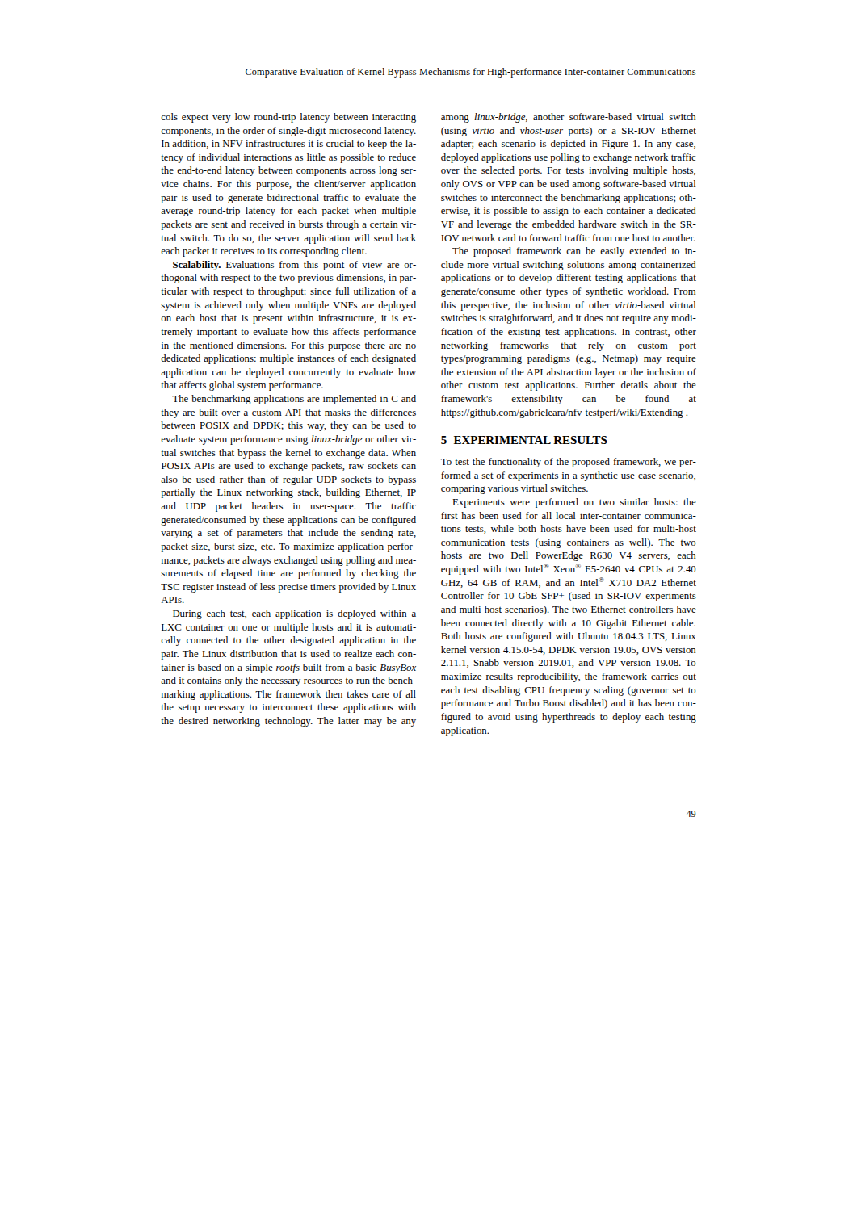Comparative Evaluation of Kernel Bypass Mechanisms for High-performance Inter-container Communications
cols expect very low round-trip latency between interacting components, in the order of single-digit microsecond latency. In addition, in NFV infrastructures it is crucial to keep the latency of individual interactions as little as possible to reduce the end-to-end latency between components across long service chains. For this purpose, the client/server application pair is used to generate bidirectional traffic to evaluate the average round-trip latency for each packet when multiple packets are sent and received in bursts through a certain virtual switch. To do so, the server application will send back each packet it receives to its corresponding client.
Scalability. Evaluations from this point of view are orthogonal with respect to the two previous dimensions, in particular with respect to throughput: since full utilization of a system is achieved only when multiple VNFs are deployed on each host that is present within infrastructure, it is extremely important to evaluate how this affects performance in the mentioned dimensions. For this purpose there are no dedicated applications: multiple instances of each designated application can be deployed concurrently to evaluate how that affects global system performance.
The benchmarking applications are implemented in C and they are built over a custom API that masks the differences between POSIX and DPDK; this way, they can be used to evaluate system performance using linux-bridge or other virtual switches that bypass the kernel to exchange data. When POSIX APIs are used to exchange packets, raw sockets can also be used rather than of regular UDP sockets to bypass partially the Linux networking stack, building Ethernet, IP and UDP packet headers in user-space. The traffic generated/consumed by these applications can be configured varying a set of parameters that include the sending rate, packet size, burst size, etc. To maximize application performance, packets are always exchanged using polling and measurements of elapsed time are performed by checking the TSC register instead of less precise timers provided by Linux APIs.
During each test, each application is deployed within a LXC container on one or multiple hosts and it is automatically connected to the other designated application in the pair. The Linux distribution that is used to realize each container is based on a simple rootfs built from a basic BusyBox and it contains only the necessary resources to run the benchmarking applications. The framework then takes care of all the setup necessary to interconnect these applications with the desired networking technology. The latter may be any among linux-bridge, another software-based virtual switch (using virtio and vhost-user ports) or a SR-IOV Ethernet adapter; each scenario is depicted in Figure 1. In any case, deployed applications use polling to exchange network traffic over the selected ports. For tests involving multiple hosts, only OVS or VPP can be used among software-based virtual switches to interconnect the benchmarking applications; otherwise, it is possible to assign to each container a dedicated VF and leverage the embedded hardware switch in the SR-IOV network card to forward traffic from one host to another.
The proposed framework can be easily extended to include more virtual switching solutions among containerized applications or to develop different testing applications that generate/consume other types of synthetic workload. From this perspective, the inclusion of other virtio-based virtual switches is straightforward, and it does not require any modification of the existing test applications. In contrast, other networking frameworks that rely on custom port types/programming paradigms (e.g., Netmap) may require the extension of the API abstraction layer or the inclusion of other custom test applications. Further details about the framework's extensibility can be found at https://github.com/gabrieleara/nfv-testperf/wiki/Extending .
5 EXPERIMENTAL RESULTS
To test the functionality of the proposed framework, we performed a set of experiments in a synthetic use-case scenario, comparing various virtual switches.
Experiments were performed on two similar hosts: the first has been used for all local inter-container communications tests, while both hosts have been used for multi-host communication tests (using containers as well). The two hosts are two Dell PowerEdge R630 V4 servers, each equipped with two Intel® Xeon® E5-2640 v4 CPUs at 2.40 GHz, 64 GB of RAM, and an Intel® X710 DA2 Ethernet Controller for 10 GbE SFP+ (used in SR-IOV experiments and multi-host scenarios). The two Ethernet controllers have been connected directly with a 10 Gigabit Ethernet cable. Both hosts are configured with Ubuntu 18.04.3 LTS, Linux kernel version 4.15.0-54, DPDK version 19.05, OVS version 2.11.1, Snabb version 2019.01, and VPP version 19.08. To maximize results reproducibility, the framework carries out each test disabling CPU frequency scaling (governor set to performance and Turbo Boost disabled) and it has been configured to avoid using hyperthreads to deploy each testing application.
49